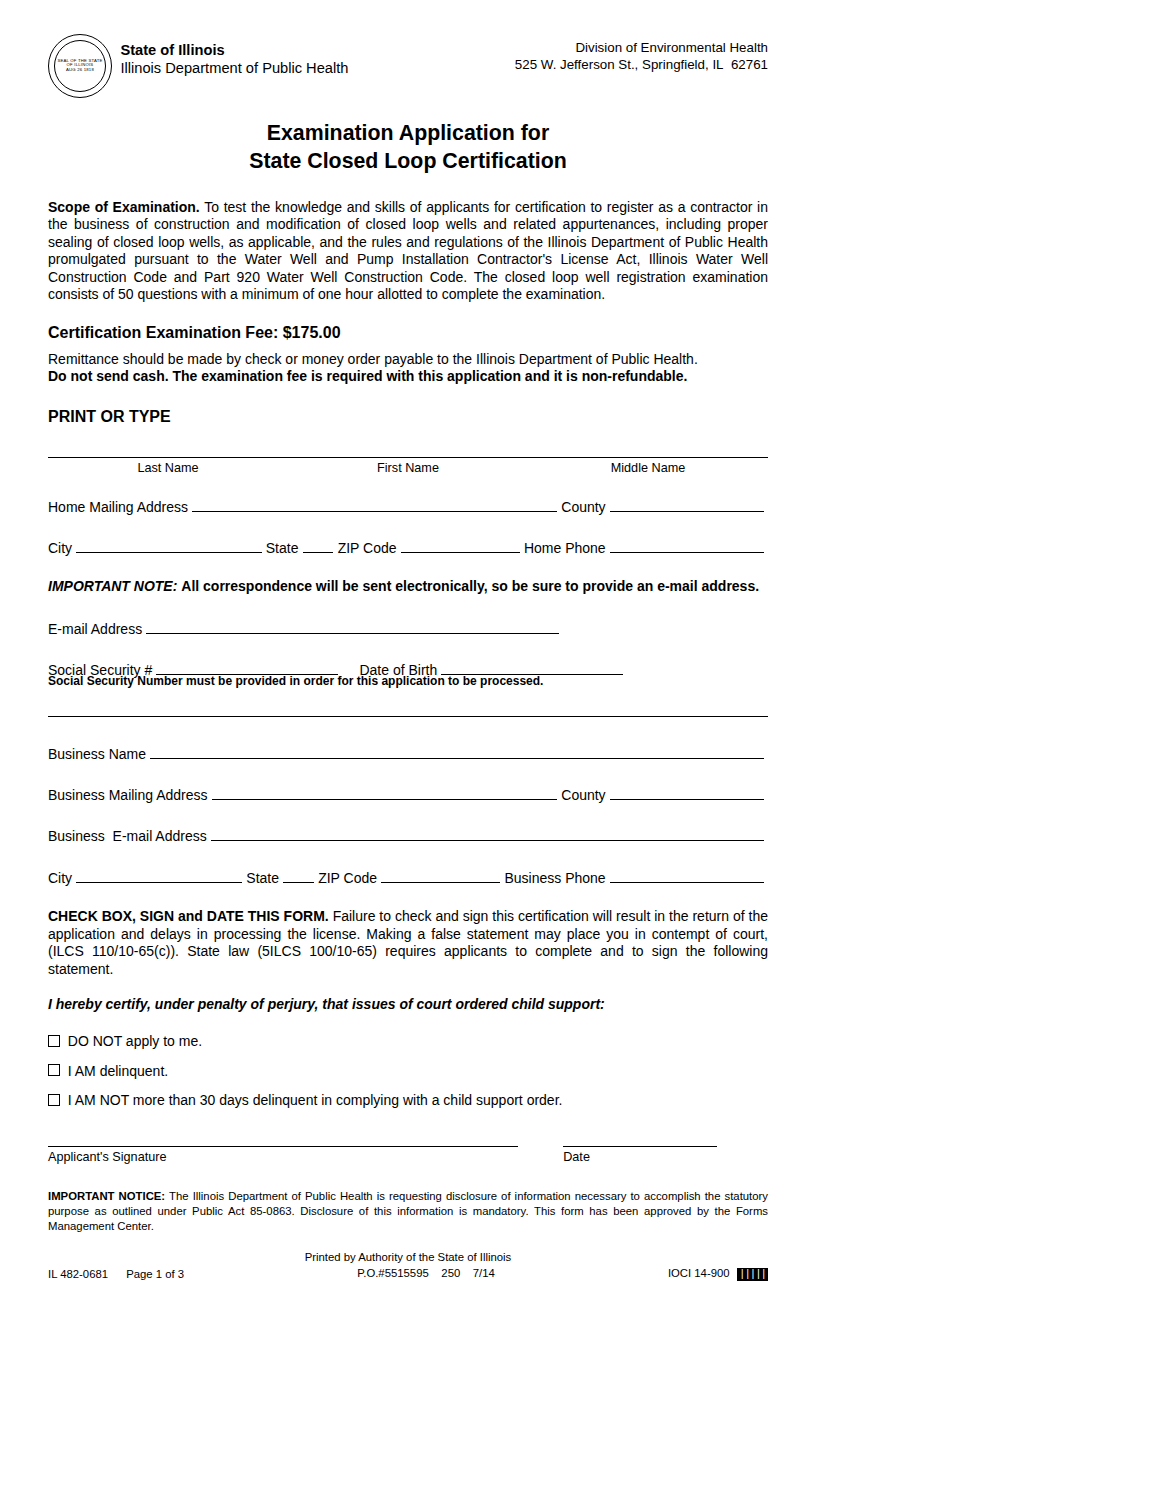SEAL OF THE STATE OF ILLINOIS
AUG 26 1818
State of Illinois
Illinois Department of Public Health
Division of Environmental Health
525 W. Jefferson St., Springfield, IL 62761
Examination Application for
State Closed Loop Certification
Scope of Examination. To test the knowledge and skills of applicants for certification to register as a contractor in the business of construction and modification of closed loop wells and related appurtenances, including proper sealing of closed loop wells, as applicable, and the rules and regulations of the Illinois Department of Public Health promulgated pursuant to the Water Well and Pump Installation Contractor's License Act, Illinois Water Well Construction Code and Part 920 Water Well Construction Code. The closed loop well registration examination consists of 50 questions with a minimum of one hour allotted to complete the examination.
Certification Examination Fee: $175.00
Remittance should be made by check or money order payable to the Illinois Department of Public Health.
Do not send cash. The examination fee is required with this application and it is non-refundable.
PRINT OR TYPE
Last Name First Name Middle Name
Home Mailing Address County
City State ZIP Code Home Phone
IMPORTANT NOTE: All correspondence will be sent electronically, so be sure to provide an e-mail address.
E-mail Address
Social Security # Date of Birth
Social Security Number must be provided in order for this application to be processed.
Business Name
Business Mailing Address County
Business E-mail Address
City State ZIP Code Business Phone
CHECK BOX, SIGN and DATE THIS FORM. Failure to check and sign this certification will result in the return of the application and delays in processing the license. Making a false statement may place you in contempt of court, (ILCS 110/10-65(c)). State law (5ILCS 100/10-65) requires applicants to complete and to sign the following statement.
I hereby certify, under penalty of perjury, that issues of court ordered child support:
DO NOT apply to me.
I AM delinquent.
I AM NOT more than 30 days delinquent in complying with a child support order.
Applicant's Signature
Date
IMPORTANT NOTICE: The Illinois Department of Public Health is requesting disclosure of information necessary to accomplish the statutory purpose as outlined under Public Act 85-0863. Disclosure of this information is mandatory. This form has been approved by the Forms Management Center.
Printed by Authority of the State of Illinois
IL 482-0681Page 1 of 3
P.O.#5515595 250 7/14
IOCI 14-900 |||||